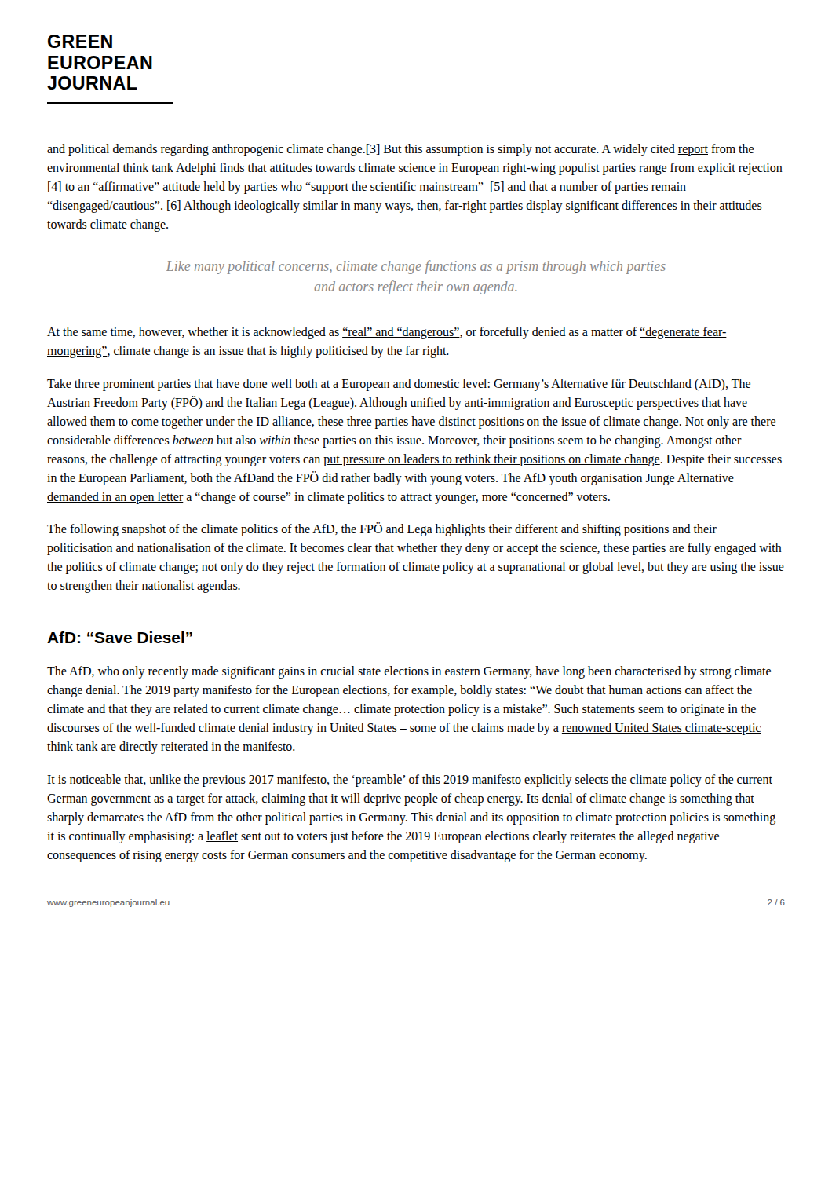GREEN
EUROPEAN
JOURNAL
and political demands regarding anthropogenic climate change.[3] But this assumption is simply not accurate. A widely cited report from the environmental think tank Adelphi finds that attitudes towards climate science in European right-wing populist parties range from explicit rejection [4] to an “affirmative” attitude held by parties who “support the scientific mainstream” [5] and that a number of parties remain “disengaged/cautious”. [6] Although ideologically similar in many ways, then, far-right parties display significant differences in their attitudes towards climate change.
Like many political concerns, climate change functions as a prism through which parties and actors reflect their own agenda.
At the same time, however, whether it is acknowledged as “real” and “dangerous”, or forcefully denied as a matter of “degenerate fear-mongering”, climate change is an issue that is highly politicised by the far right.
Take three prominent parties that have done well both at a European and domestic level: Germany’s Alternative für Deutschland (AfD), The Austrian Freedom Party (FPÖ) and the Italian Lega (League). Although unified by anti-immigration and Eurosceptic perspectives that have allowed them to come together under the ID alliance, these three parties have distinct positions on the issue of climate change. Not only are there considerable differences between but also within these parties on this issue. Moreover, their positions seem to be changing. Amongst other reasons, the challenge of attracting younger voters can put pressure on leaders to rethink their positions on climate change. Despite their successes in the European Parliament, both the AfDand the FPÖ did rather badly with young voters. The AfD youth organisation Junge Alternative demanded in an open letter a “change of course” in climate politics to attract younger, more “concerned” voters.
The following snapshot of the climate politics of the AfD, the FPÖ and Lega highlights their different and shifting positions and their politicisation and nationalisation of the climate. It becomes clear that whether they deny or accept the science, these parties are fully engaged with the politics of climate change; not only do they reject the formation of climate policy at a supranational or global level, but they are using the issue to strengthen their nationalist agendas.
AfD: “Save Diesel”
The AfD, who only recently made significant gains in crucial state elections in eastern Germany, have long been characterised by strong climate change denial. The 2019 party manifesto for the European elections, for example, boldly states: “We doubt that human actions can affect the climate and that they are related to current climate change… climate protection policy is a mistake”. Such statements seem to originate in the discourses of the well-funded climate denial industry in United States – some of the claims made by a renowned United States climate-sceptic think tank are directly reiterated in the manifesto.
It is noticeable that, unlike the previous 2017 manifesto, the ‘preamble’ of this 2019 manifesto explicitly selects the climate policy of the current German government as a target for attack, claiming that it will deprive people of cheap energy. Its denial of climate change is something that sharply demarcates the AfD from the other political parties in Germany. This denial and its opposition to climate protection policies is something it is continually emphasising: a leaflet sent out to voters just before the 2019 European elections clearly reiterates the alleged negative consequences of rising energy costs for German consumers and the competitive disadvantage for the German economy.
www.greeneuropeanjournal.eu 2 / 6